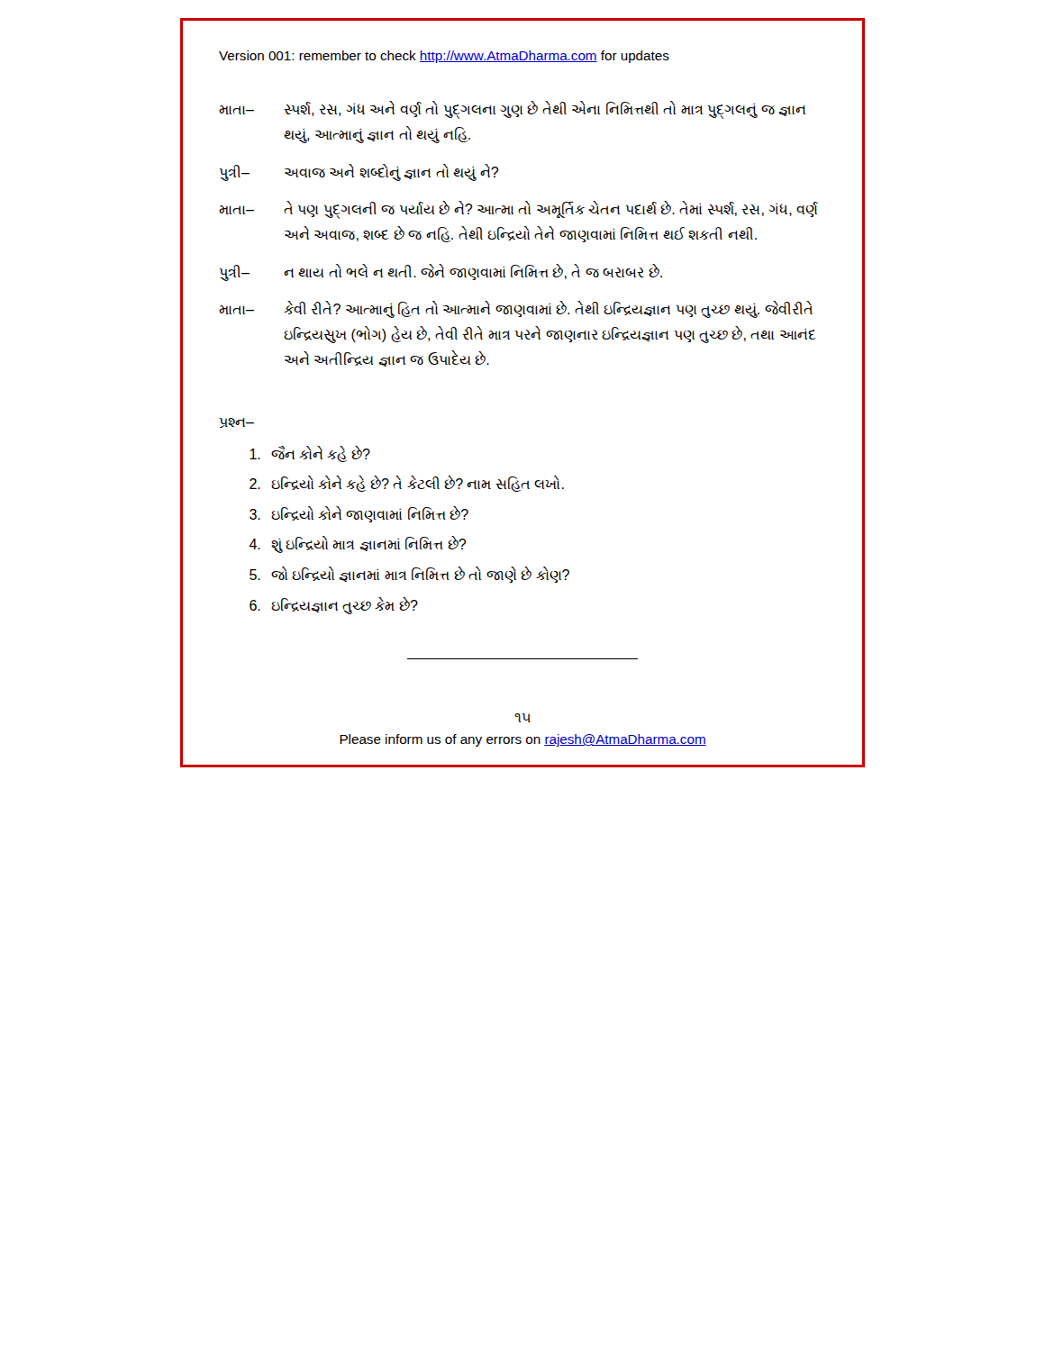Version 001: remember to check http://www.AtmaDharma.com for updates
| માતા– | સ્પર્શ, રસ, ગંધ અને વર્ણ તો પુદ્ગલના ગુણ છે તેથી એના નિમિત્તથી તો માત્ર પુદ્ગલનું જ જ્ઞાન થયું, આત્માનું જ્ઞાન તો થયું નહિ. |
| પુત્રી– | અવાજ અને શબ્દોનું જ્ઞાન તો થયું ને? |
| માતા– | તે પણ પુદ્ગલની જ પર્યાય છે ને? આત્મા તો અમૂર્તિક ચેતન પદાર્થ છે. તેમાં સ્પર્શ, રસ, ગંધ, વર્ણ અને અવાજ, શબ્દ છે જ નહિ. તેથી ઇન્દ્રિયો તેને જાણવામાં નિમિત્ત થઈ શકતી નથી. |
| પુત્રી– | ન થાય તો ભલે ન થતી. જેને જાણવામાં નિમિત્ત છે, તે જ બરાબર છે. |
| માતા– | કેવી રીતે? આત્માનું હિત તો આત્માને જાણવામાં છે. તેથી ઇન્દ્રિયજ્ઞાન પણ તુચ્છ થયું. જેવીરીતે ઇન્દ્રિયસુખ (ભોગ) હેય છે, તેવી રીતે માત્ર પરને જાણનાર ઇન્દ્રિયજ્ઞાન પણ તુચ્છ છે, તથા આનંદ અને અતીન્દ્રિય જ્ઞાન જ ઉપાદેય છે. |
પ્રશ્ન–
જૈન કોને કહે છે?
ઇન્દ્રિયો કોને કહે છે? તે કેટલી છે? નામ સહિત લખો.
ઇન્દ્રિયો કોને જાણવામાં નિમિત્ત છે?
શું ઇન્દ્રિયો માત્ર જ્ઞાનમાં નિમિત્ત છે?
જો ઇન્દ્રિયો જ્ઞાનમાં માત્ર નિમિત્ત છે તો જાણે છે કોણ?
ઇન્દ્રિયજ્ઞાન તુચ્છ કેમ છે?
૧૫
Please inform us of any errors on rajesh@AtmaDharma.com